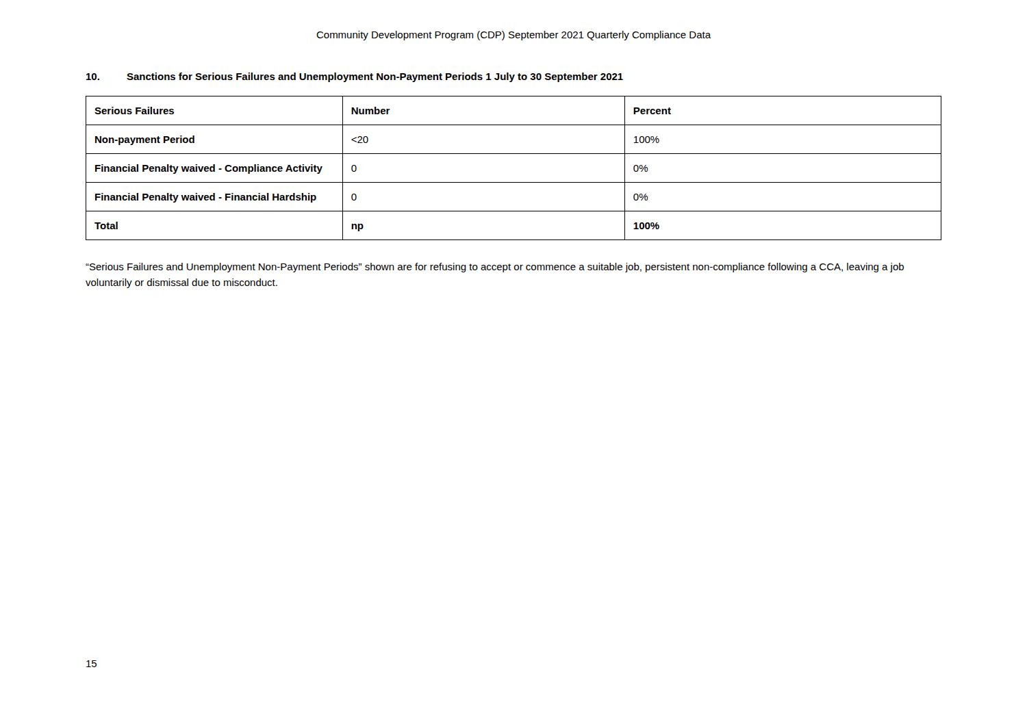Community Development Program (CDP) September 2021 Quarterly Compliance Data
10. Sanctions for Serious Failures and Unemployment Non-Payment Periods 1 July to 30 September 2021
| Serious Failures | Number | Percent |
| Non-payment Period | <20 | 100% |
| Financial Penalty waived - Compliance Activity | 0 | 0% |
| Financial Penalty waived - Financial Hardship | 0 | 0% |
| Total | np | 100% |
“Serious Failures and Unemployment Non-Payment Periods” shown are for refusing to accept or commence a suitable job, persistent non-compliance following a CCA, leaving a job voluntarily or dismissal due to misconduct.
15